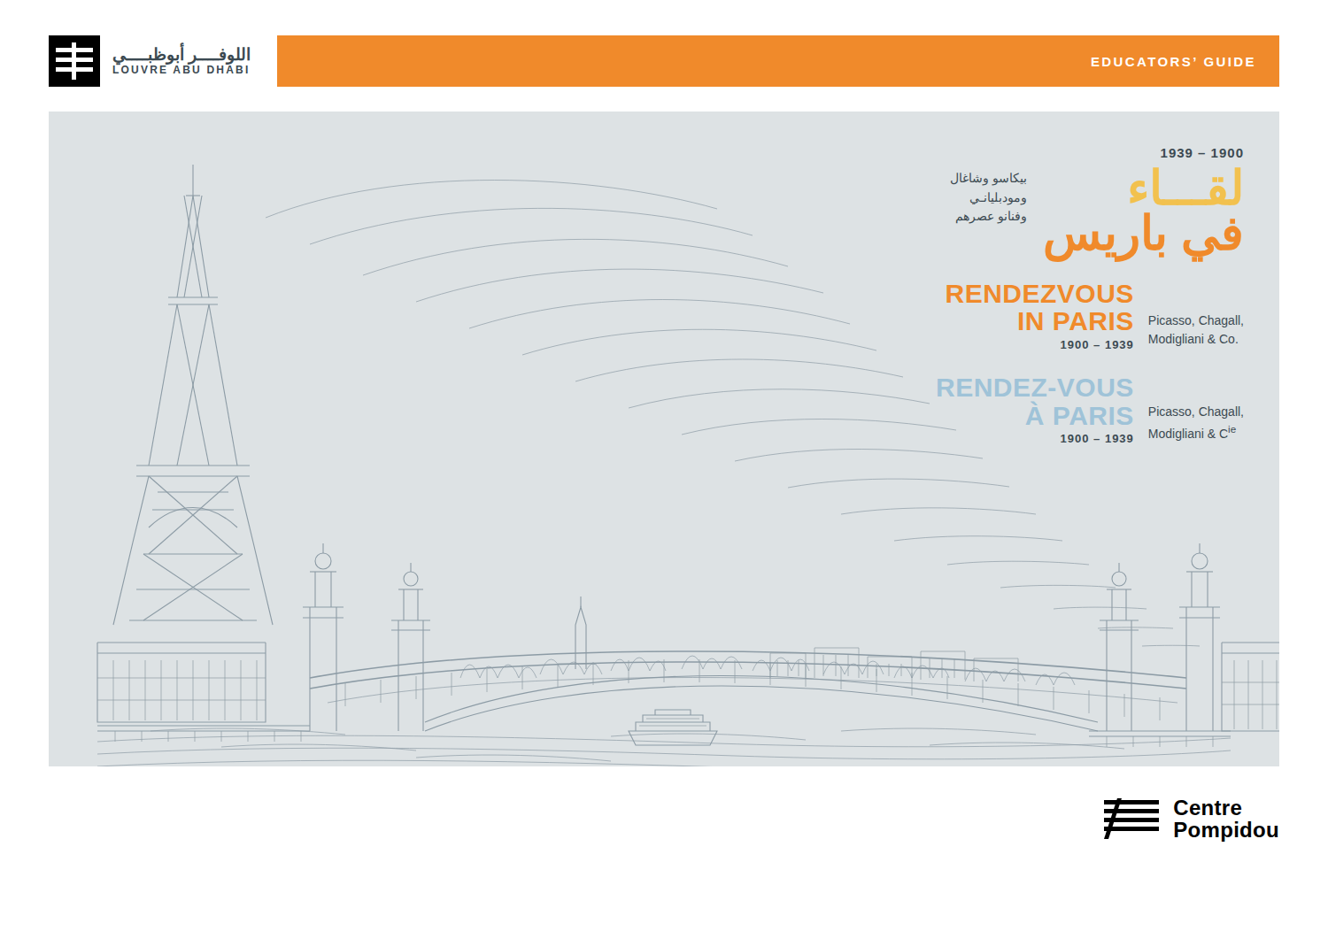اللوفــــر أبوظبــــي
LOUVRE ABU DHABI
EDUCATORS’ GUIDE
1939 – 1900
بيكاسو وشاغال
ومودبليانـي
وفنانو عصرهم
لقـــاء في باريس
RENDEZVOUS
IN PARIS 1900 – 1939
Picasso, Chagall,
Modigliani & Co.
RENDEZ-VOUS
À PARIS 1900 – 1939
Picasso, Chagall,
Modigliani & Cie
Centre
Pompidou